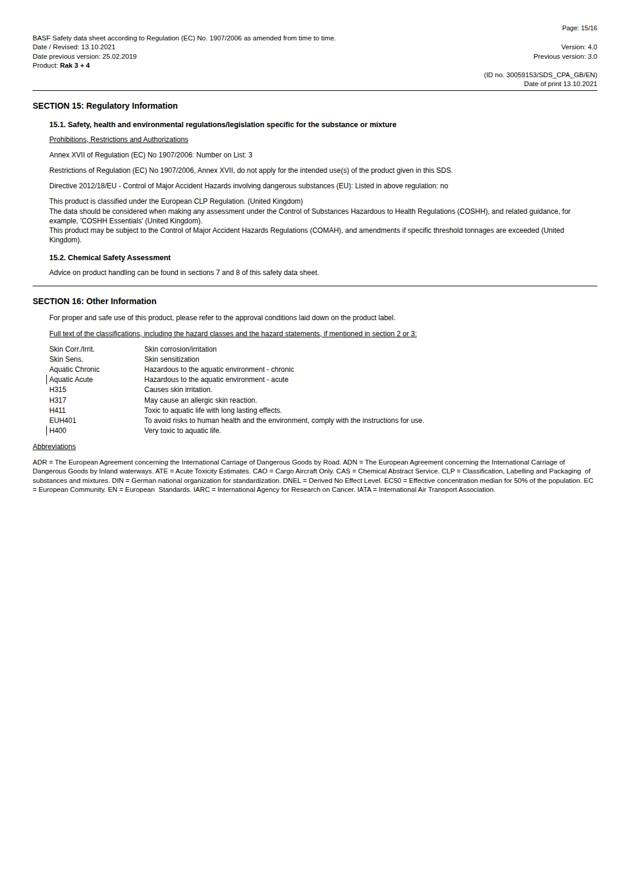Page: 15/16
BASF Safety data sheet according to Regulation (EC) No. 1907/2006 as amended from time to time.
Date / Revised: 13.10.2021
Version: 4.0
Date previous version: 25.02.2019
Previous version: 3.0
Product: Rak 3 + 4
(ID no. 30059153/SDS_CPA_GB/EN)
Date of print 13.10.2021
SECTION 15: Regulatory Information
15.1. Safety, health and environmental regulations/legislation specific for the substance or mixture
Prohibitions, Restrictions and Authorizations
Annex XVII of Regulation (EC) No 1907/2006: Number on List: 3
Restrictions of Regulation (EC) No 1907/2006, Annex XVII, do not apply for the intended use(s) of the product given in this SDS.
Directive 2012/18/EU - Control of Major Accident Hazards involving dangerous substances (EU): Listed in above regulation: no
This product is classified under the European CLP Regulation. (United Kingdom)
The data should be considered when making any assessment under the Control of Substances Hazardous to Health Regulations (COSHH), and related guidance, for example, 'COSHH Essentials' (United Kingdom).
This product may be subject to the Control of Major Accident Hazards Regulations (COMAH), and amendments if specific threshold tonnages are exceeded (United Kingdom).
15.2. Chemical Safety Assessment
Advice on product handling can be found in sections 7 and 8 of this safety data sheet.
SECTION 16: Other Information
For proper and safe use of this product, please refer to the approval conditions laid down on the product label.
Full text of the classifications, including the hazard classes and the hazard statements, if mentioned in section 2 or 3:
| Skin Corr./Irrit. | Skin corrosion/irritation |
| Skin Sens. | Skin sensitization |
| Aquatic Chronic | Hazardous to the aquatic environment - chronic |
| Aquatic Acute | Hazardous to the aquatic environment - acute |
| H315 | Causes skin irritation. |
| H317 | May cause an allergic skin reaction. |
| H411 | Toxic to aquatic life with long lasting effects. |
| EUH401 | To avoid risks to human health and the environment, comply with the instructions for use. |
| H400 | Very toxic to aquatic life. |
Abbreviations
ADR = The European Agreement concerning the International Carriage of Dangerous Goods by Road. ADN = The European Agreement concerning the International Carriage of Dangerous Goods by Inland waterways. ATE = Acute Toxicity Estimates. CAO = Cargo Aircraft Only. CAS = Chemical Abstract Service. CLP = Classification, Labelling and Packaging of substances and mixtures. DIN = German national organization for standardization. DNEL = Derived No Effect Level. EC50 = Effective concentration median for 50% of the population. EC = European Community. EN = European Standards. IARC = International Agency for Research on Cancer. IATA = International Air Transport Association.